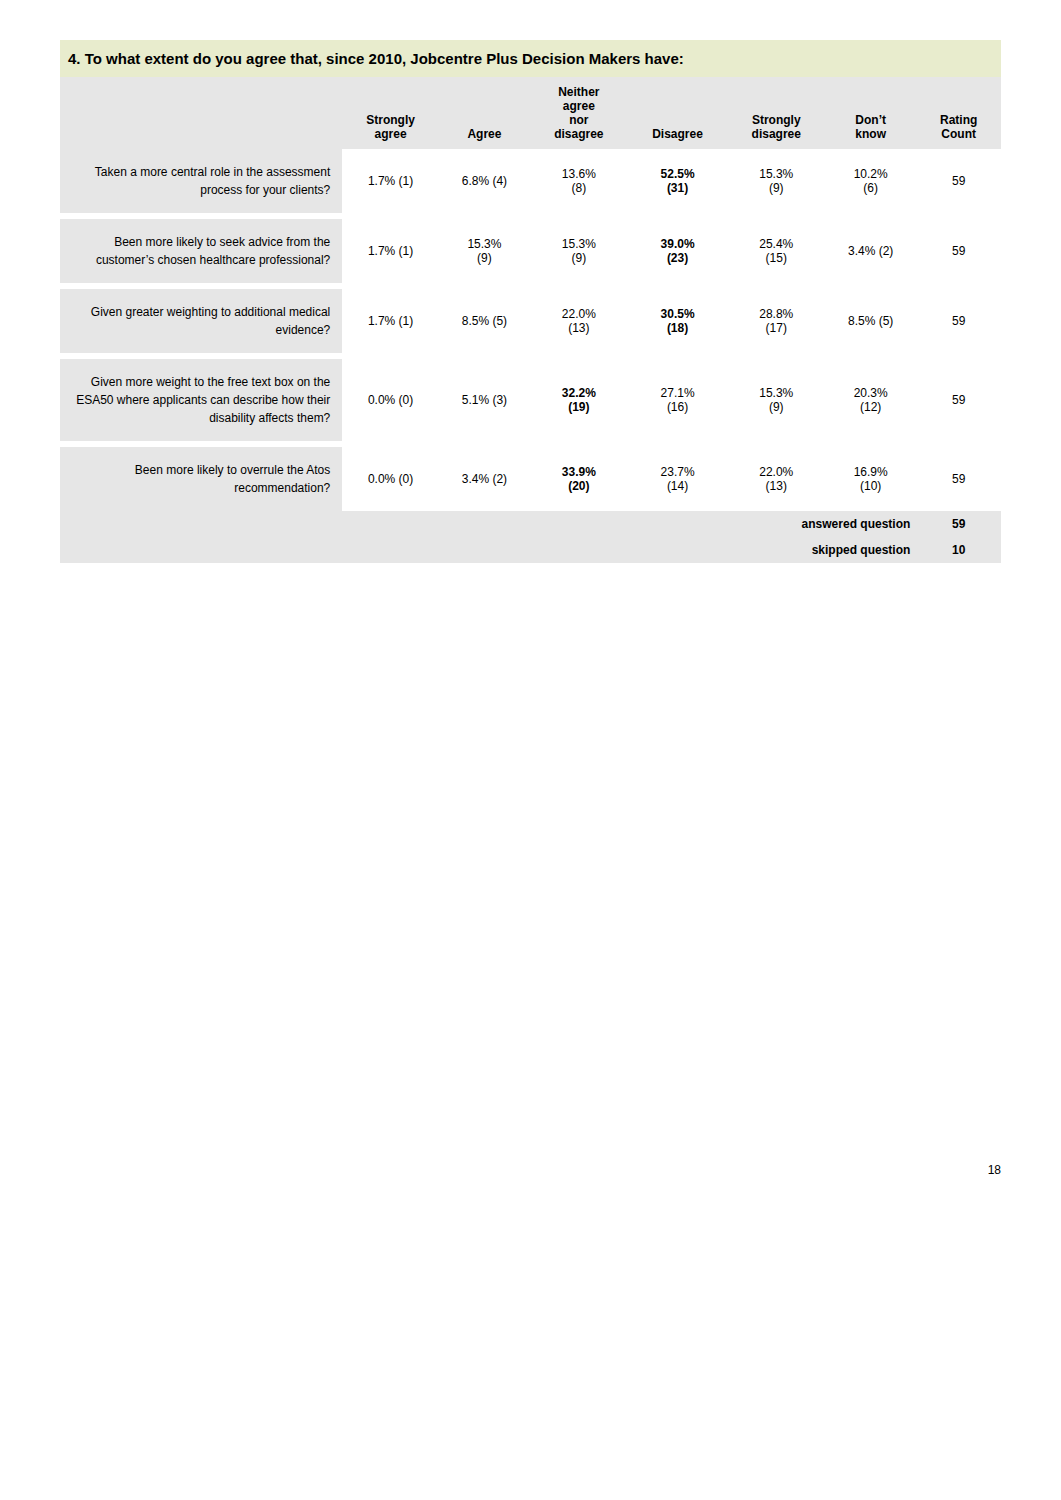4. To what extent do you agree that, since 2010, Jobcentre Plus Decision Makers have:
| | Strongly agree | Agree | Neither agree nor disagree | Disagree | Strongly disagree | Don’t know | Rating Count |
| --- | --- | --- | --- | --- | --- | --- | --- |
| Taken a more central role in the assessment process for your clients? | 1.7% (1) | 6.8% (4) | 13.6% (8) | 52.5% (31) | 15.3% (9) | 10.2% (6) | 59 |
| Been more likely to seek advice from the customer’s chosen healthcare professional? | 1.7% (1) | 15.3% (9) | 15.3% (9) | 39.0% (23) | 25.4% (15) | 3.4% (2) | 59 |
| Given greater weighting to additional medical evidence? | 1.7% (1) | 8.5% (5) | 22.0% (13) | 30.5% (18) | 28.8% (17) | 8.5% (5) | 59 |
| Given more weight to the free text box on the ESA50 where applicants can describe how their disability affects them? | 0.0% (0) | 5.1% (3) | 32.2% (19) | 27.1% (16) | 15.3% (9) | 20.3% (12) | 59 |
| Been more likely to overrule the Atos recommendation? | 0.0% (0) | 3.4% (2) | 33.9% (20) | 23.7% (14) | 22.0% (13) | 16.9% (10) | 59 |
| answered question | 59 |
| skipped question | 10 |
18